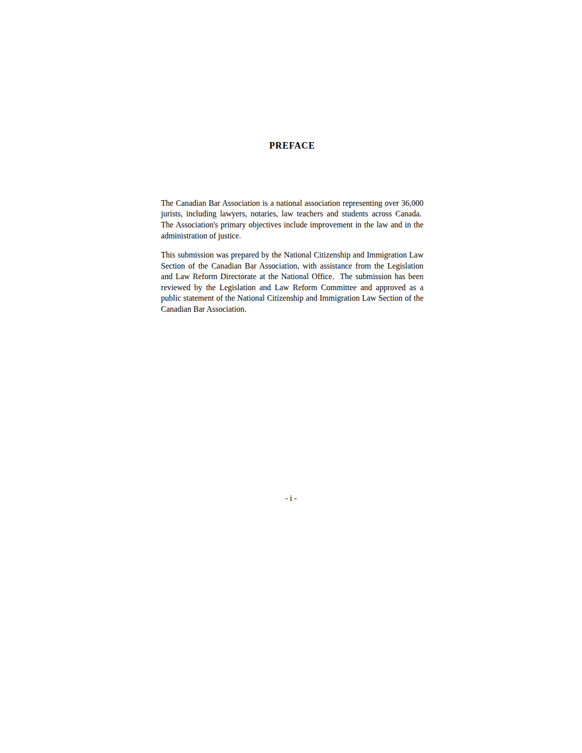PREFACE
The Canadian Bar Association is a national association representing over 36,000 jurists, including lawyers, notaries, law teachers and students across Canada. The Association's primary objectives include improvement in the law and in the administration of justice.
This submission was prepared by the National Citizenship and Immigration Law Section of the Canadian Bar Association, with assistance from the Legislation and Law Reform Directorate at the National Office. The submission has been reviewed by the Legislation and Law Reform Committee and approved as a public statement of the National Citizenship and Immigration Law Section of the Canadian Bar Association.
- i -